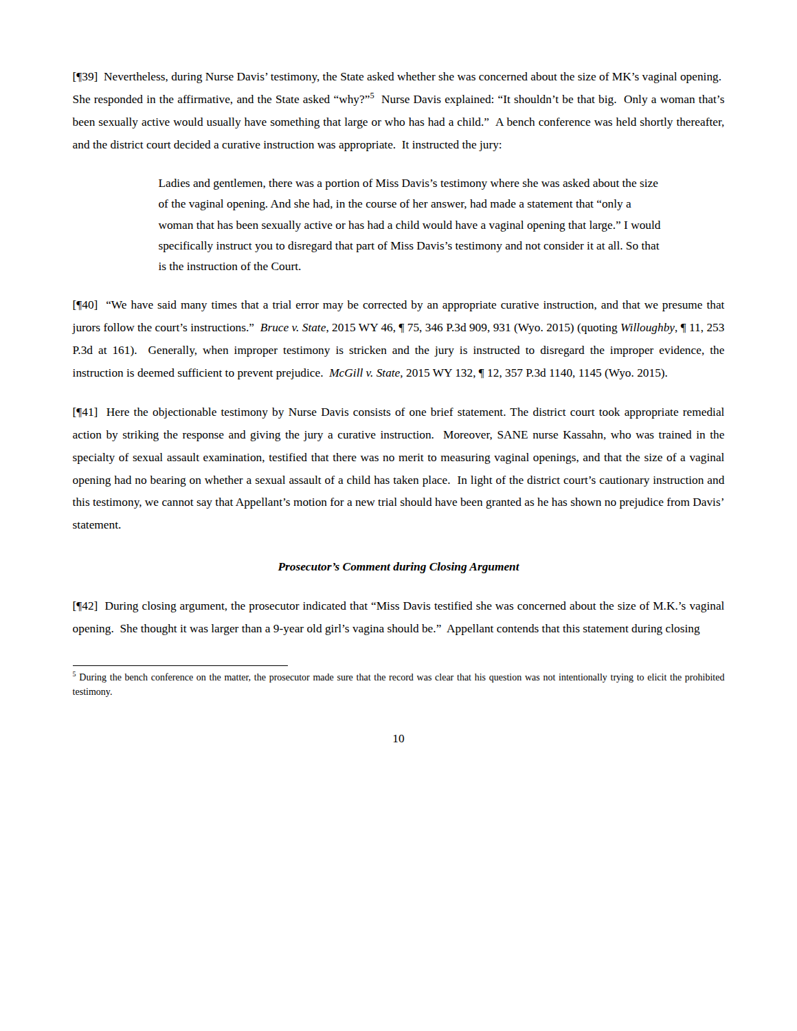[¶39] Nevertheless, during Nurse Davis’ testimony, the State asked whether she was concerned about the size of MK’s vaginal opening. She responded in the affirmative, and the State asked “why?”5 Nurse Davis explained: “It shouldn’t be that big. Only a woman that’s been sexually active would usually have something that large or who has had a child.” A bench conference was held shortly thereafter, and the district court decided a curative instruction was appropriate. It instructed the jury:
Ladies and gentlemen, there was a portion of Miss Davis’s testimony where she was asked about the size of the vaginal opening. And she had, in the course of her answer, had made a statement that “only a woman that has been sexually active or has had a child would have a vaginal opening that large.” I would specifically instruct you to disregard that part of Miss Davis’s testimony and not consider it at all. So that is the instruction of the Court.
[¶40] “We have said many times that a trial error may be corrected by an appropriate curative instruction, and that we presume that jurors follow the court’s instructions.” Bruce v. State, 2015 WY 46, ¶ 75, 346 P.3d 909, 931 (Wyo. 2015) (quoting Willoughby, ¶ 11, 253 P.3d at 161). Generally, when improper testimony is stricken and the jury is instructed to disregard the improper evidence, the instruction is deemed sufficient to prevent prejudice. McGill v. State, 2015 WY 132, ¶ 12, 357 P.3d 1140, 1145 (Wyo. 2015).
[¶41] Here the objectionable testimony by Nurse Davis consists of one brief statement. The district court took appropriate remedial action by striking the response and giving the jury a curative instruction. Moreover, SANE nurse Kassahn, who was trained in the specialty of sexual assault examination, testified that there was no merit to measuring vaginal openings, and that the size of a vaginal opening had no bearing on whether a sexual assault of a child has taken place. In light of the district court’s cautionary instruction and this testimony, we cannot say that Appellant’s motion for a new trial should have been granted as he has shown no prejudice from Davis’ statement.
Prosecutor’s Comment during Closing Argument
[¶42] During closing argument, the prosecutor indicated that “Miss Davis testified she was concerned about the size of M.K.’s vaginal opening. She thought it was larger than a 9-year old girl’s vagina should be.” Appellant contends that this statement during closing
5 During the bench conference on the matter, the prosecutor made sure that the record was clear that his question was not intentionally trying to elicit the prohibited testimony.
10